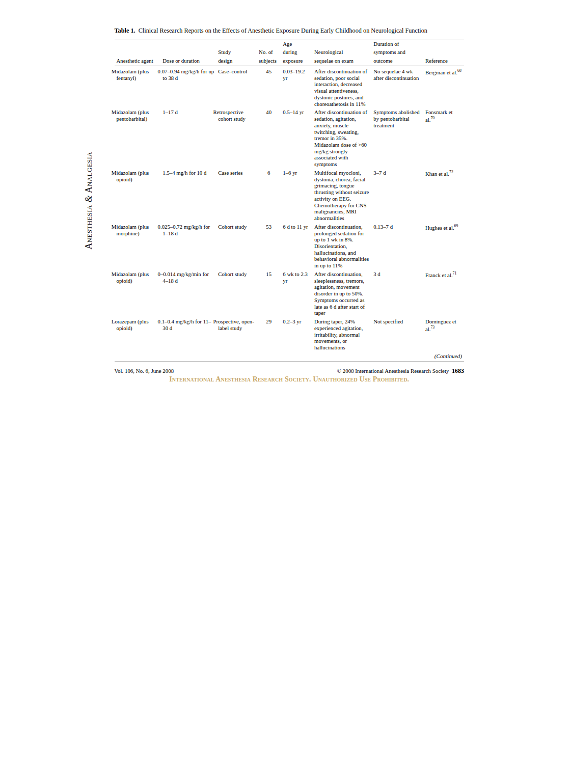Anesthesia & Analgesia
Table 1. Clinical Research Reports on the Effects of Anesthetic Exposure During Early Childhood on Neurological Function
| | | | | Age | | Duration of | |
| --- | --- | --- | --- | --- | --- | --- | --- |
| | | Study | No. of | during | Neurological | symptoms and | |
| Anesthetic agent | Dose or duration | design | subjects | exposure | sequelae on exam | outcome | Reference |
| Midazolam (plus fentanyl) | 0.07–0.94 mg/kg/h for up to 38 d | Case–control | 45 | 0.03–19.2 yr | After discontinuation of sedation, poor social interaction, decreased visual attentiveness, dystonic postures, and choreoathetosis in 11% | No sequelae 4 wk after discontinuation | Bergman et al. 68 |
| Midazolam (plus pentobarbital) | 1–17 d | Retrospective cohort study | 40 | 0.5–14 yr | After discontinuation of sedation, agitation, anxiety, muscle twitching, sweating, tremor in 35%. Midazolam dose of >60 mg/kg strongly associated with symptoms | Symptoms abolished by pentobarbital treatment | Fonsmark et al. 70 |
| Midazolam (plus opioid) | 1.5–4 mg/h for 10 d | Case series | 6 | 1–6 yr | Multifocal myocloni, dystonia, chorea, facial grimacing, tongue thrusting without seizure activity on EEG. Chemotherapy for CNS malignancies, MRI abnormalities | 3–7 d | Khan et al. 72 |
| Midazolam (plus morphine) | 0.025–0.72 mg/kg/h for 1–18 d | Cohort study | 53 | 6 d to 11 yr | After discontinuation, prolonged sedation for up to 1 wk in 8%. Disorientation, hallucinations, and behavioral abnormalities in up to 11% | 0.13–7 d | Hughes et al. 69 |
| Midazolam (plus opioid) | 0–0.014 mg/kg/min for 4–18 d | Cohort study | 15 | 6 wk to 2.3 yr | After discontinuation, sleeplessness, tremors, agitation, movement disorder in up to 50%. Symptoms occurred as late as 6 d after start of taper | 3 d | Franck et al. 71 |
| Lorazepam (plus opioid) | 0.1–0.4 mg/kg/h for 11–30 d | Prospective, open-label study | 29 | 0.2–3 yr | During taper, 24% experienced agitation, irritability, abnormal movements, or hallucinations | Not specified | Dominguez et al. 73 |
| ( Continued ) |
Vol. 106, No. 6, June 2008
© 2008 International Anesthesia Research Society 1683
International Anesthesia Research Society. Unauthorized Use Prohibited.